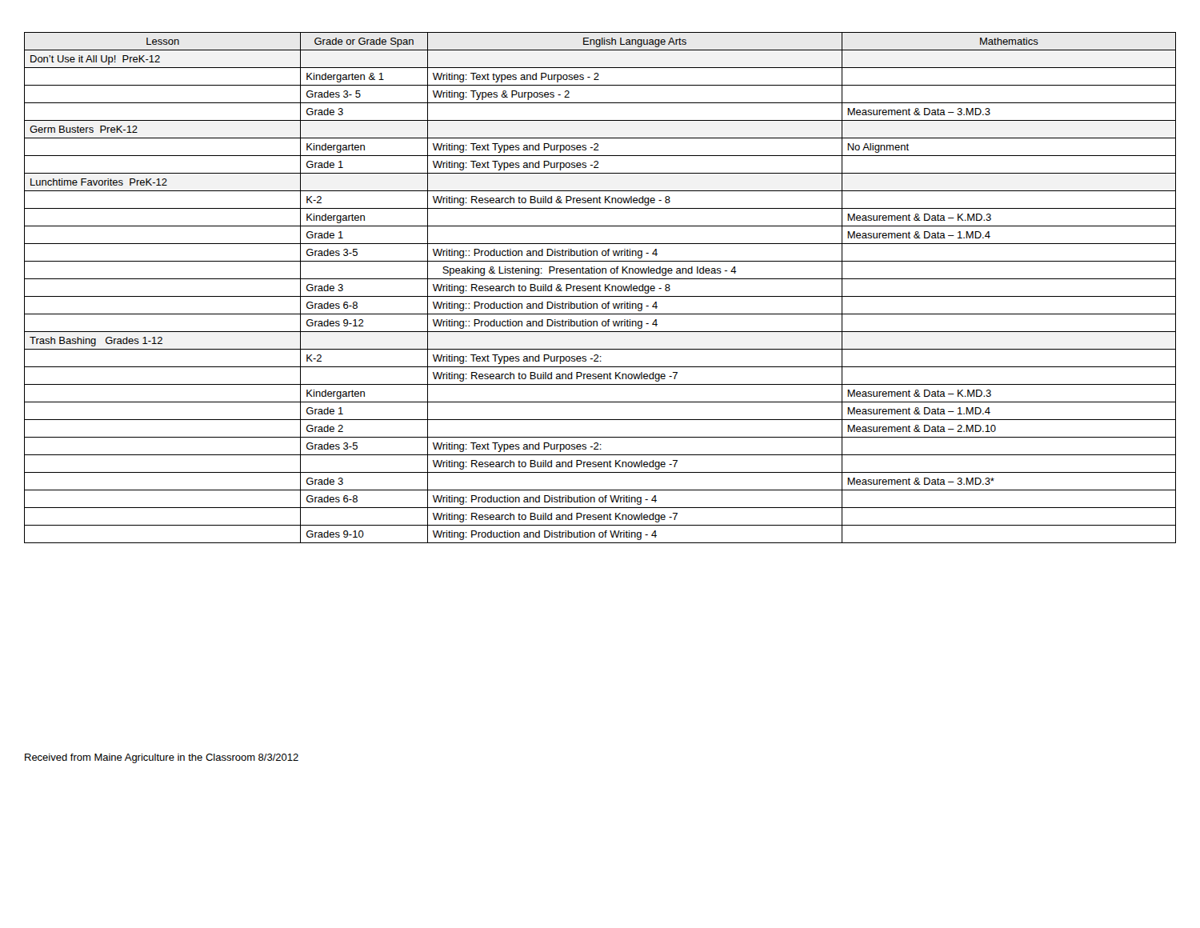| Lesson | Grade or Grade Span | English Language Arts | Mathematics |
| --- | --- | --- | --- |
| Don’t Use it All Up! PreK-12 | | | |
| | Kindergarten & 1 | Writing: Text types and Purposes - 2 | |
| | Grades 3- 5 | Writing: Types & Purposes - 2 | |
| | Grade 3 | | Measurement & Data – 3.MD.3 |
| Germ Busters PreK-12 | | | |
| | Kindergarten | Writing: Text Types and Purposes -2 | No Alignment |
| | Grade 1 | Writing: Text Types and Purposes -2 | |
| Lunchtime Favorites PreK-12 | | | |
| | K-2 | Writing: Research to Build & Present Knowledge - 8 | |
| | Kindergarten | | Measurement & Data – K.MD.3 |
| | Grade 1 | | Measurement & Data – 1.MD.4 |
| | Grades 3-5 | Writing:: Production and Distribution of writing - 4 | |
| | | Speaking & Listening: Presentation of Knowledge and Ideas - 4 | |
| | Grade 3 | Writing: Research to Build & Present Knowledge - 8 | |
| | Grades 6-8 | Writing:: Production and Distribution of writing - 4 | |
| | Grades 9-12 | Writing:: Production and Distribution of writing - 4 | |
| Trash Bashing Grades 1-12 | | | |
| | K-2 | Writing: Text Types and Purposes -2: | |
| | | Writing: Research to Build and Present Knowledge -7 | |
| | Kindergarten | | Measurement & Data – K.MD.3 |
| | Grade 1 | | Measurement & Data – 1.MD.4 |
| | Grade 2 | | Measurement & Data – 2.MD.10 |
| | Grades 3-5 | Writing: Text Types and Purposes -2: | |
| | | Writing: Research to Build and Present Knowledge -7 | |
| | Grade 3 | | Measurement & Data – 3.MD.3* |
| | Grades 6-8 | Writing: Production and Distribution of Writing - 4 | |
| | | Writing: Research to Build and Present Knowledge -7 | |
| | Grades 9-10 | Writing: Production and Distribution of Writing - 4 | |
Received from Maine Agriculture in the Classroom 8/3/2012